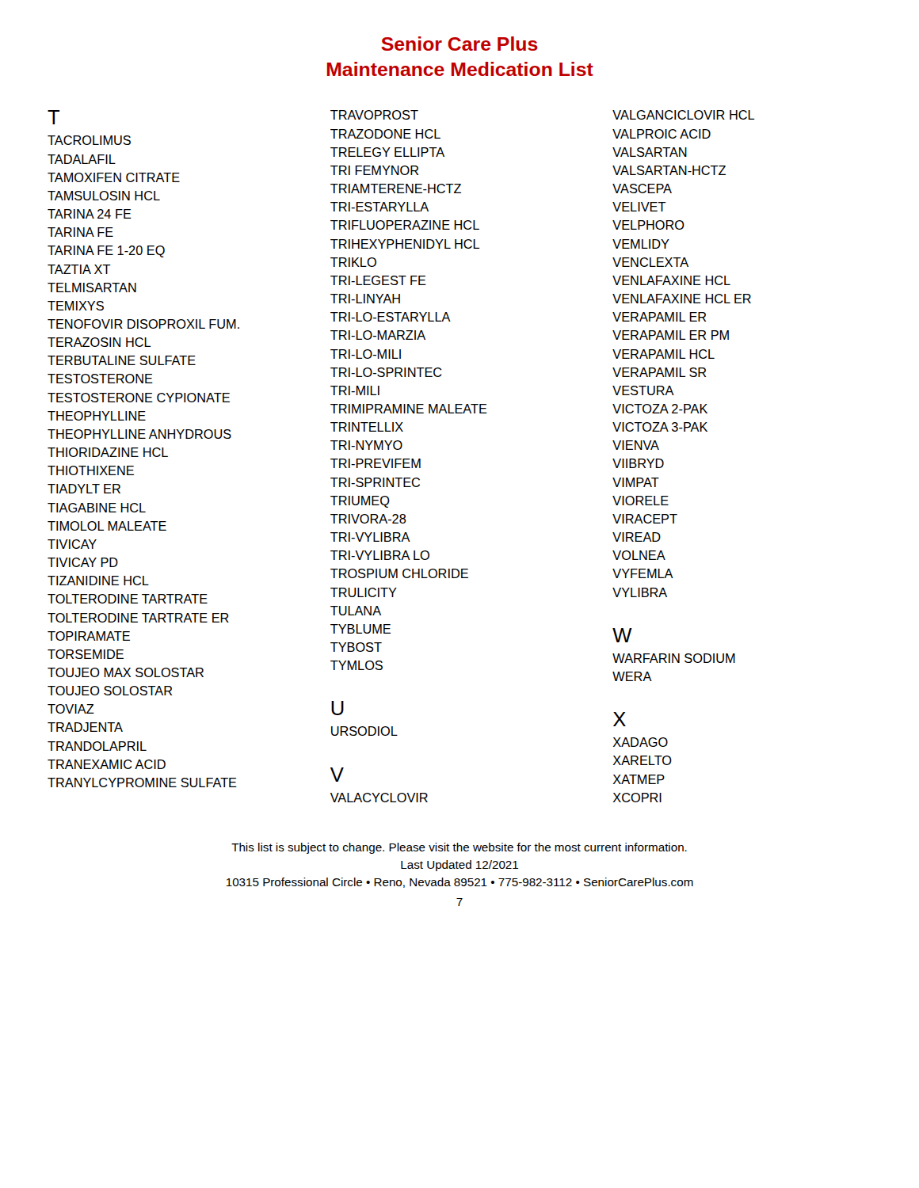Senior Care Plus
Maintenance Medication List
T
TACROLIMUS
TADALAFIL
TAMOXIFEN CITRATE
TAMSULOSIN HCL
TARINA 24 FE
TARINA FE
TARINA FE 1-20 EQ
TAZTIA XT
TELMISARTAN
TEMIXYS
TENOFOVIR DISOPROXIL FUM.
TERAZOSIN HCL
TERBUTALINE SULFATE
TESTOSTERONE
TESTOSTERONE CYPIONATE
THEOPHYLLINE
THEOPHYLLINE ANHYDROUS
THIORIDAZINE HCL
THIOTHIXENE
TIADYLT ER
TIAGABINE HCL
TIMOLOL MALEATE
TIVICAY
TIVICAY PD
TIZANIDINE HCL
TOLTERODINE TARTRATE
TOLTERODINE TARTRATE ER
TOPIRAMATE
TORSEMIDE
TOUJEO MAX SOLOSTAR
TOUJEO SOLOSTAR
TOVIAZ
TRADJENTA
TRANDOLAPRIL
TRANEXAMIC ACID
TRANYLCYPROMINE SULFATE
TRAVOPROST
TRAZODONE HCL
TRELEGY ELLIPTA
TRI FEMYNOR
TRIAMTERENE-HCTZ
TRI-ESTARYLLA
TRIFLUOPERAZINE HCL
TRIHEXYPHENIDYL HCL
TRIKLO
TRI-LEGEST FE
TRI-LINYAH
TRI-LO-ESTARYLLA
TRI-LO-MARZIA
TRI-LO-MILI
TRI-LO-SPRINTEC
TRI-MILI
TRIMIPRAMINE MALEATE
TRINTELLIX
TRI-NYMYO
TRI-PREVIFEM
TRI-SPRINTEC
TRIUMEQ
TRIVORA-28
TRI-VYLIBRA
TRI-VYLIBRA LO
TROSPIUM CHLORIDE
TRULICITY
TULANA
TYBLUME
TYBOST
TYMLOS
U
URSODIOL
V
VALACYCLOVIR
VALGANCICLOVIR HCL
VALPROIC ACID
VALSARTAN
VALSARTAN-HCTZ
VASCEPA
VELIVET
VELPHORO
VEMLIDY
VENCLEXTA
VENLAFAXINE HCL
VENLAFAXINE HCL ER
VERAPAMIL ER
VERAPAMIL ER PM
VERAPAMIL HCL
VERAPAMIL SR
VESTURA
VICTOZA 2-PAK
VICTOZA 3-PAK
VIENVA
VIIBRYD
VIMPAT
VIORELE
VIRACEPT
VIREAD
VOLNEA
VYFEMLA
VYLIBRA
W
WARFARIN SODIUM
WERA
X
XADAGO
XARELTO
XATMEP
XCOPRI
This list is subject to change. Please visit the website for the most current information.
Last Updated 12/2021
10315 Professional Circle • Reno, Nevada 89521 • 775-982-3112 • SeniorCarePlus.com
7